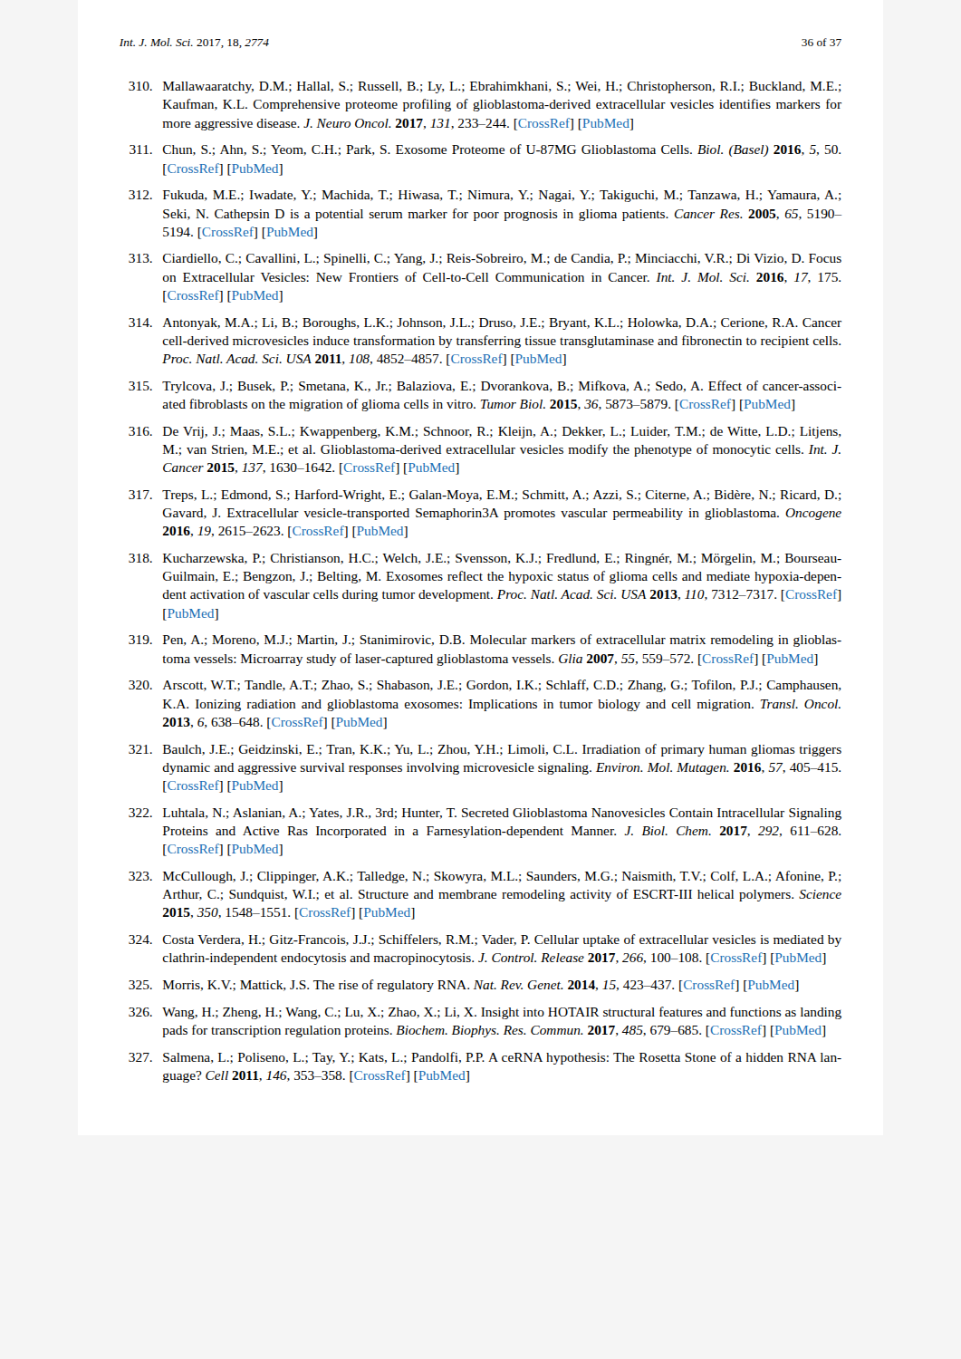Int. J. Mol. Sci. 2017, 18, 2774
36 of 37
310. Mallawaaratchy, D.M.; Hallal, S.; Russell, B.; Ly, L.; Ebrahimkhani, S.; Wei, H.; Christopherson, R.I.; Buckland, M.E.; Kaufman, K.L. Comprehensive proteome profiling of glioblastoma-derived extracellular vesicles identifies markers for more aggressive disease. J. Neuro Oncol. 2017, 131, 233–244. [CrossRef] [PubMed]
311. Chun, S.; Ahn, S.; Yeom, C.H.; Park, S. Exosome Proteome of U-87MG Glioblastoma Cells. Biol. (Basel) 2016, 5, 50. [CrossRef] [PubMed]
312. Fukuda, M.E.; Iwadate, Y.; Machida, T.; Hiwasa, T.; Nimura, Y.; Nagai, Y.; Takiguchi, M.; Tanzawa, H.; Yamaura, A.; Seki, N. Cathepsin D is a potential serum marker for poor prognosis in glioma patients. Cancer Res. 2005, 65, 5190–5194. [CrossRef] [PubMed]
313. Ciardiello, C.; Cavallini, L.; Spinelli, C.; Yang, J.; Reis-Sobreiro, M.; de Candia, P.; Minciacchi, V.R.; Di Vizio, D. Focus on Extracellular Vesicles: New Frontiers of Cell-to-Cell Communication in Cancer. Int. J. Mol. Sci. 2016, 17, 175. [CrossRef] [PubMed]
314. Antonyak, M.A.; Li, B.; Boroughs, L.K.; Johnson, J.L.; Druso, J.E.; Bryant, K.L.; Holowka, D.A.; Cerione, R.A. Cancer cell-derived microvesicles induce transformation by transferring tissue transglutaminase and fibronectin to recipient cells. Proc. Natl. Acad. Sci. USA 2011, 108, 4852–4857. [CrossRef] [PubMed]
315. Trylcova, J.; Busek, P.; Smetana, K., Jr.; Balaziova, E.; Dvorankova, B.; Mifkova, A.; Sedo, A. Effect of cancer-associated fibroblasts on the migration of glioma cells in vitro. Tumor Biol. 2015, 36, 5873–5879. [CrossRef] [PubMed]
316. De Vrij, J.; Maas, S.L.; Kwappenberg, K.M.; Schnoor, R.; Kleijn, A.; Dekker, L.; Luider, T.M.; de Witte, L.D.; Litjens, M.; van Strien, M.E.; et al. Glioblastoma-derived extracellular vesicles modify the phenotype of monocytic cells. Int. J. Cancer 2015, 137, 1630–1642. [CrossRef] [PubMed]
317. Treps, L.; Edmond, S.; Harford-Wright, E.; Galan-Moya, E.M.; Schmitt, A.; Azzi, S.; Citerne, A.; Bidère, N.; Ricard, D.; Gavard, J. Extracellular vesicle-transported Semaphorin3A promotes vascular permeability in glioblastoma. Oncogene 2016, 19, 2615–2623. [CrossRef] [PubMed]
318. Kucharzewska, P.; Christianson, H.C.; Welch, J.E.; Svensson, K.J.; Fredlund, E.; Ringnér, M.; Mörgelin, M.; Bourseau-Guilmain, E.; Bengzon, J.; Belting, M. Exosomes reflect the hypoxic status of glioma cells and mediate hypoxia-dependent activation of vascular cells during tumor development. Proc. Natl. Acad. Sci. USA 2013, 110, 7312–7317. [CrossRef] [PubMed]
319. Pen, A.; Moreno, M.J.; Martin, J.; Stanimirovic, D.B. Molecular markers of extracellular matrix remodeling in glioblastoma vessels: Microarray study of laser-captured glioblastoma vessels. Glia 2007, 55, 559–572. [CrossRef] [PubMed]
320. Arscott, W.T.; Tandle, A.T.; Zhao, S.; Shabason, J.E.; Gordon, I.K.; Schlaff, C.D.; Zhang, G.; Tofilon, P.J.; Camphausen, K.A. Ionizing radiation and glioblastoma exosomes: Implications in tumor biology and cell migration. Transl. Oncol. 2013, 6, 638–648. [CrossRef] [PubMed]
321. Baulch, J.E.; Geidzinski, E.; Tran, K.K.; Yu, L.; Zhou, Y.H.; Limoli, C.L. Irradiation of primary human gliomas triggers dynamic and aggressive survival responses involving microvesicle signaling. Environ. Mol. Mutagen. 2016, 57, 405–415. [CrossRef] [PubMed]
322. Luhtala, N.; Aslanian, A.; Yates, J.R., 3rd; Hunter, T. Secreted Glioblastoma Nanovesicles Contain Intracellular Signaling Proteins and Active Ras Incorporated in a Farnesylation-dependent Manner. J. Biol. Chem. 2017, 292, 611–628. [CrossRef] [PubMed]
323. McCullough, J.; Clippinger, A.K.; Talledge, N.; Skowyra, M.L.; Saunders, M.G.; Naismith, T.V.; Colf, L.A.; Afonine, P.; Arthur, C.; Sundquist, W.I.; et al. Structure and membrane remodeling activity of ESCRT-III helical polymers. Science 2015, 350, 1548–1551. [CrossRef] [PubMed]
324. Costa Verdera, H.; Gitz-Francois, J.J.; Schiffelers, R.M.; Vader, P. Cellular uptake of extracellular vesicles is mediated by clathrin-independent endocytosis and macropinocytosis. J. Control. Release 2017, 266, 100–108. [CrossRef] [PubMed]
325. Morris, K.V.; Mattick, J.S. The rise of regulatory RNA. Nat. Rev. Genet. 2014, 15, 423–437. [CrossRef] [PubMed]
326. Wang, H.; Zheng, H.; Wang, C.; Lu, X.; Zhao, X.; Li, X. Insight into HOTAIR structural features and functions as landing pads for transcription regulation proteins. Biochem. Biophys. Res. Commun. 2017, 485, 679–685. [CrossRef] [PubMed]
327. Salmena, L.; Poliseno, L.; Tay, Y.; Kats, L.; Pandolfi, P.P. A ceRNA hypothesis: The Rosetta Stone of a hidden RNA language? Cell 2011, 146, 353–358. [CrossRef] [PubMed]